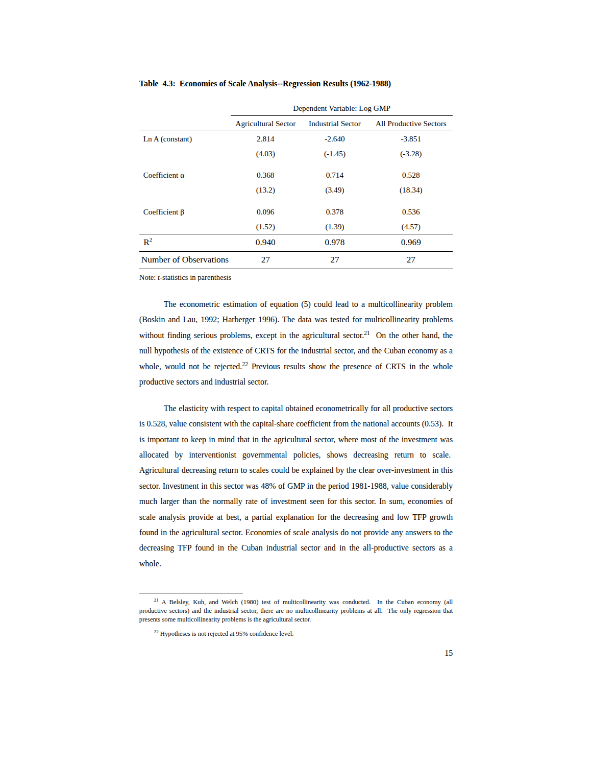Table 4.3: Economies of Scale Analysis--Regression Results (1962-1988)
| | Dependent Variable: Log GMP |
| | Agricultural Sector | Industrial Sector | All Productive Sectors |
| Ln A (constant) | 2.814 | -2.640 | -3.851 |
| | (4.03) | (-1.45) | (-3.28) |
| Coefficient α | 0.368 | 0.714 | 0.528 |
| | (13.2) | (3.49) | (18.34) |
| Coefficient β | 0.096 | 0.378 | 0.536 |
| | (1.52) | (1.39) | (4.57) |
| R 2 | 0.940 | 0.978 | 0.969 |
| Number of Observations | 27 | 27 | 27 |
Note: t-statistics in parenthesis
The econometric estimation of equation (5) could lead to a multicollinearity problem (Boskin and Lau, 1992; Harberger 1996). The data was tested for multicollinearity problems without finding serious problems, except in the agricultural sector.21 On the other hand, the null hypothesis of the existence of CRTS for the industrial sector, and the Cuban economy as a whole, would not be rejected.22 Previous results show the presence of CRTS in the whole productive sectors and industrial sector.
The elasticity with respect to capital obtained econometrically for all productive sectors is 0.528, value consistent with the capital-share coefficient from the national accounts (0.53). It is important to keep in mind that in the agricultural sector, where most of the investment was allocated by interventionist governmental policies, shows decreasing return to scale. Agricultural decreasing return to scales could be explained by the clear over-investment in this sector. Investment in this sector was 48% of GMP in the period 1981-1988, value considerably much larger than the normally rate of investment seen for this sector. In sum, economies of scale analysis provide at best, a partial explanation for the decreasing and low TFP growth found in the agricultural sector. Economies of scale analysis do not provide any answers to the decreasing TFP found in the Cuban industrial sector and in the all-productive sectors as a whole.
21 A Belsley, Kuh, and Welch (1980) test of multicollinearity was conducted. In the Cuban economy (all productive sectors) and the industrial sector, there are no multicollinearity problems at all. The only regression that presents some multicollinearity problems is the agricultural sector.
22 Hypotheses is not rejected at 95% confidence level.
15